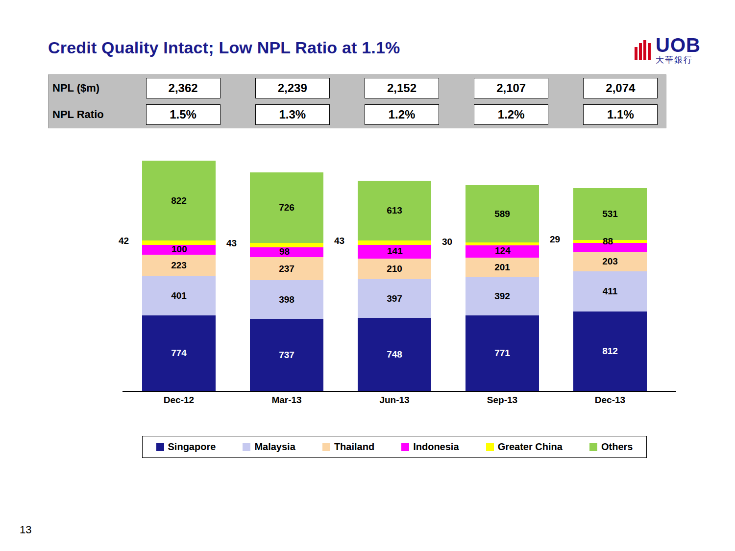Credit Quality Intact; Low NPL Ratio at 1.1%
UOB
大華銀行
| NPL ($m) | 2,362 | | 2,239 | | 2,152 | | 2,107 | | 2,074 |
| NPL Ratio | 1.5% | | 1.3% | | 1.2% | | 1.2% | | 1.1% |
822
42
100
223
401
774
726
43
98
237
398
737
613
43
141
210
397
748
589
30
124
201
392
771
531
29
88
203
411
812
Dec-12
Mar-13
Jun-13
Sep-13
Dec-13
Singapore
Malaysia
Thailand
Indonesia
Greater China
Others
13